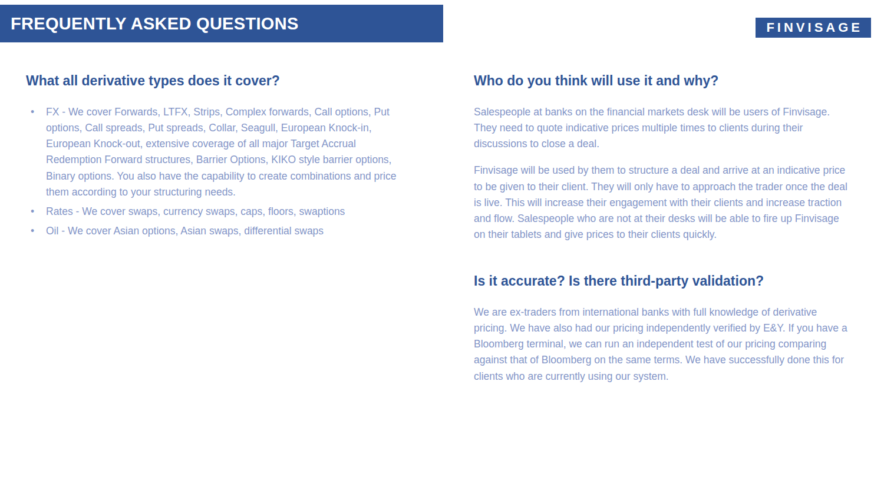FREQUENTLY ASKED QUESTIONS
FINVISAGE
What all derivative types does it cover?
FX - We cover Forwards, LTFX, Strips, Complex forwards, Call options, Put options, Call spreads, Put spreads, Collar, Seagull, European Knock-in, European Knock-out, extensive coverage of all major Target Accrual Redemption Forward structures, Barrier Options, KIKO style barrier options, Binary options. You also have the capability to create combinations and price them according to your structuring needs.
Rates - We cover swaps, currency swaps, caps, floors, swaptions
Oil - We cover Asian options, Asian swaps, differential swaps
Who do you think will use it and why?
Salespeople at banks on the financial markets desk will be users of Finvisage. They need to quote indicative prices multiple times to clients during their discussions to close a deal.
Finvisage will be used by them to structure a deal and arrive at an indicative price to be given to their client. They will only have to approach the trader once the deal is live. This will increase their engagement with their clients and increase traction and flow. Salespeople who are not at their desks will be able to fire up Finvisage on their tablets and give prices to their clients quickly.
Is it accurate? Is there third-party validation?
We are ex-traders from international banks with full knowledge of derivative pricing. We have also had our pricing independently verified by E&Y. If you have a Bloomberg terminal, we can run an independent test of our pricing comparing against that of Bloomberg on the same terms. We have successfully done this for clients who are currently using our system.